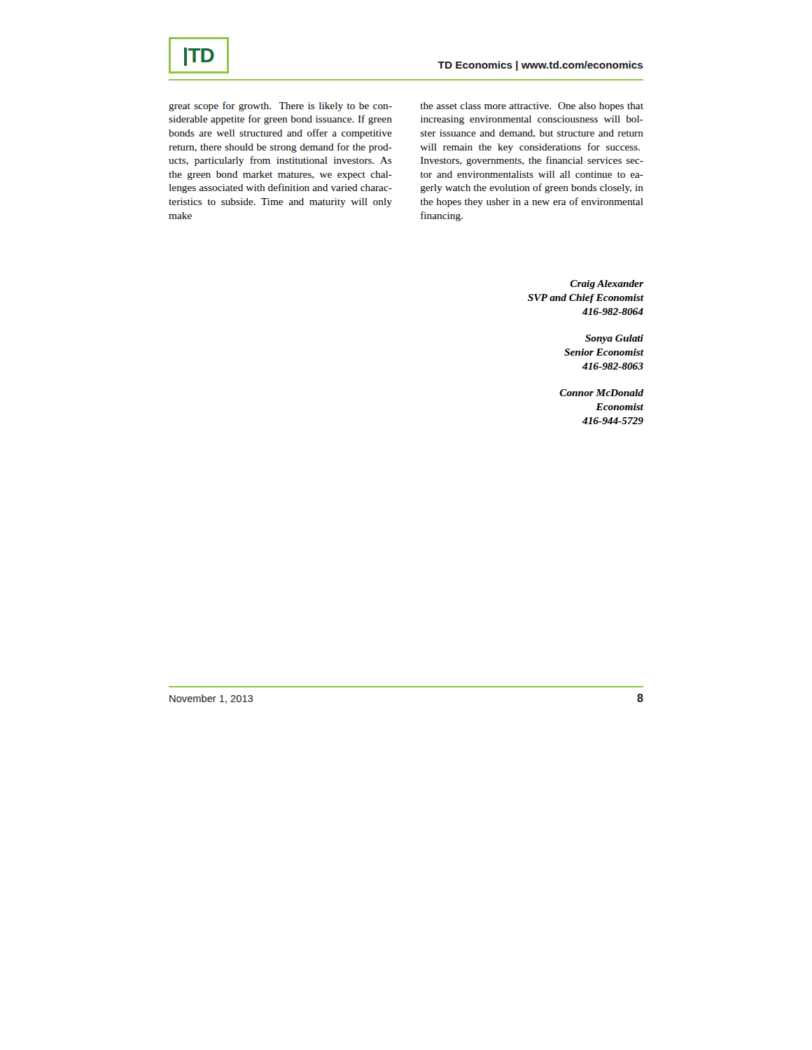TD
TD Economics | www.td.com/economics
great scope for growth. There is likely to be considerable appetite for green bond issuance. If green bonds are well structured and offer a competitive return, there should be strong demand for the products, particularly from institutional investors. As the green bond market matures, we expect challenges associated with definition and varied characteristics to subside. Time and maturity will only make
the asset class more attractive. One also hopes that increasing environmental consciousness will bolster issuance and demand, but structure and return will remain the key considerations for success. Investors, governments, the financial services sector and environmentalists will all continue to eagerly watch the evolution of green bonds closely, in the hopes they usher in a new era of environmental financing.
Craig Alexander
SVP and Chief Economist
416-982-8064
Sonya Gulati
Senior Economist
416-982-8063
Connor McDonald
Economist
416-944-5729
November 1, 2013
8